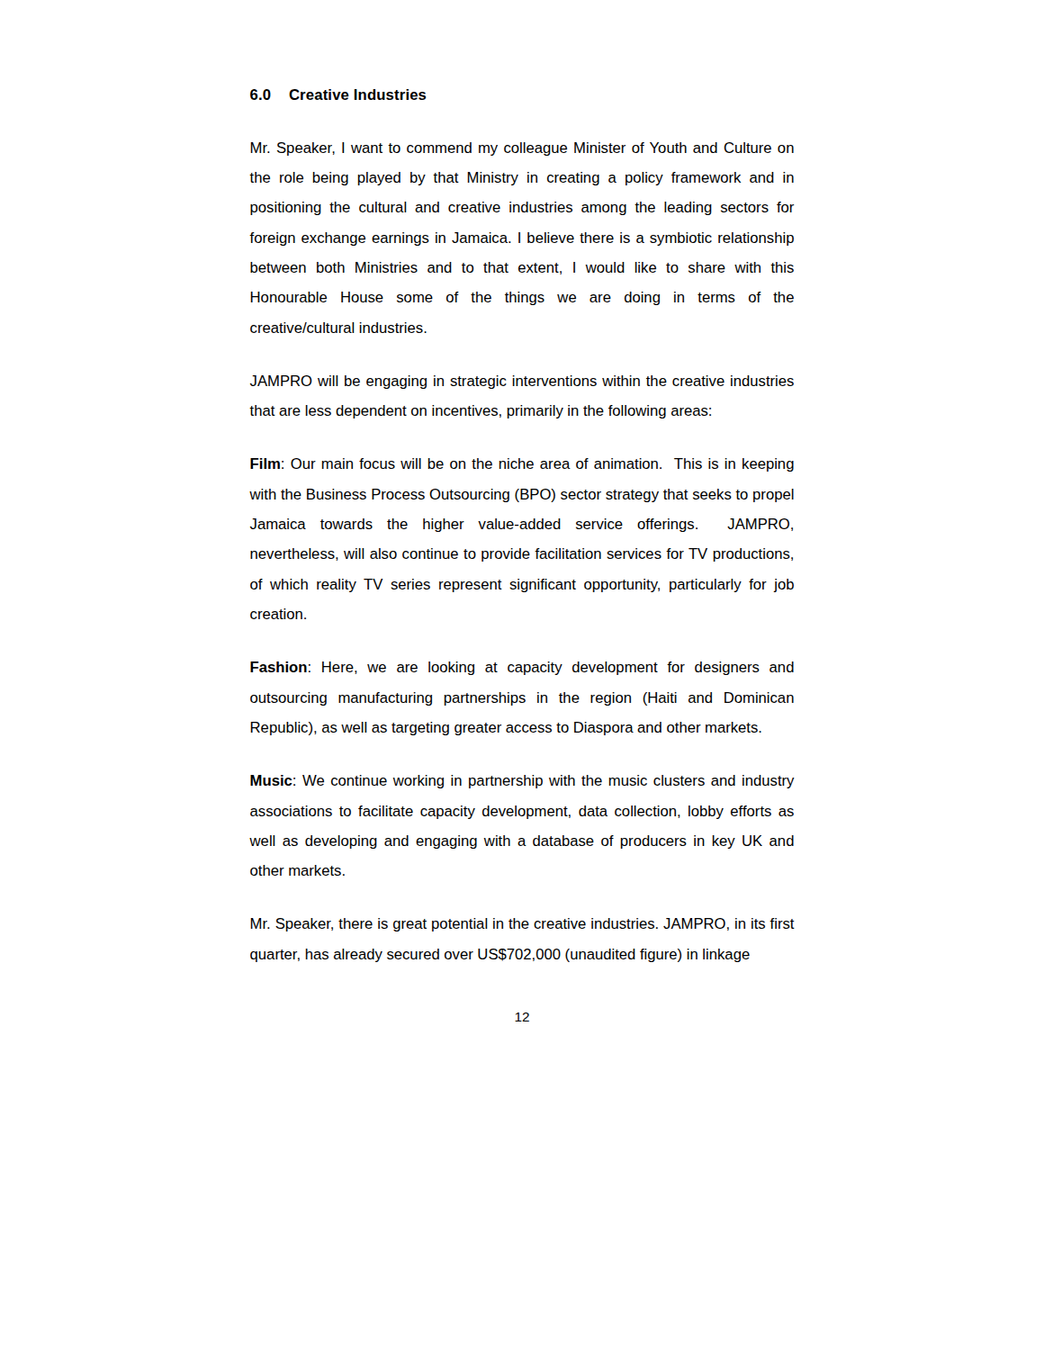6.0 Creative Industries
Mr. Speaker, I want to commend my colleague Minister of Youth and Culture on the role being played by that Ministry in creating a policy framework and in positioning the cultural and creative industries among the leading sectors for foreign exchange earnings in Jamaica. I believe there is a symbiotic relationship between both Ministries and to that extent, I would like to share with this Honourable House some of the things we are doing in terms of the creative/cultural industries.
JAMPRO will be engaging in strategic interventions within the creative industries that are less dependent on incentives, primarily in the following areas:
Film: Our main focus will be on the niche area of animation. This is in keeping with the Business Process Outsourcing (BPO) sector strategy that seeks to propel Jamaica towards the higher value-added service offerings. JAMPRO, nevertheless, will also continue to provide facilitation services for TV productions, of which reality TV series represent significant opportunity, particularly for job creation.
Fashion: Here, we are looking at capacity development for designers and outsourcing manufacturing partnerships in the region (Haiti and Dominican Republic), as well as targeting greater access to Diaspora and other markets.
Music: We continue working in partnership with the music clusters and industry associations to facilitate capacity development, data collection, lobby efforts as well as developing and engaging with a database of producers in key UK and other markets.
Mr. Speaker, there is great potential in the creative industries. JAMPRO, in its first quarter, has already secured over US$702,000 (unaudited figure) in linkage
12